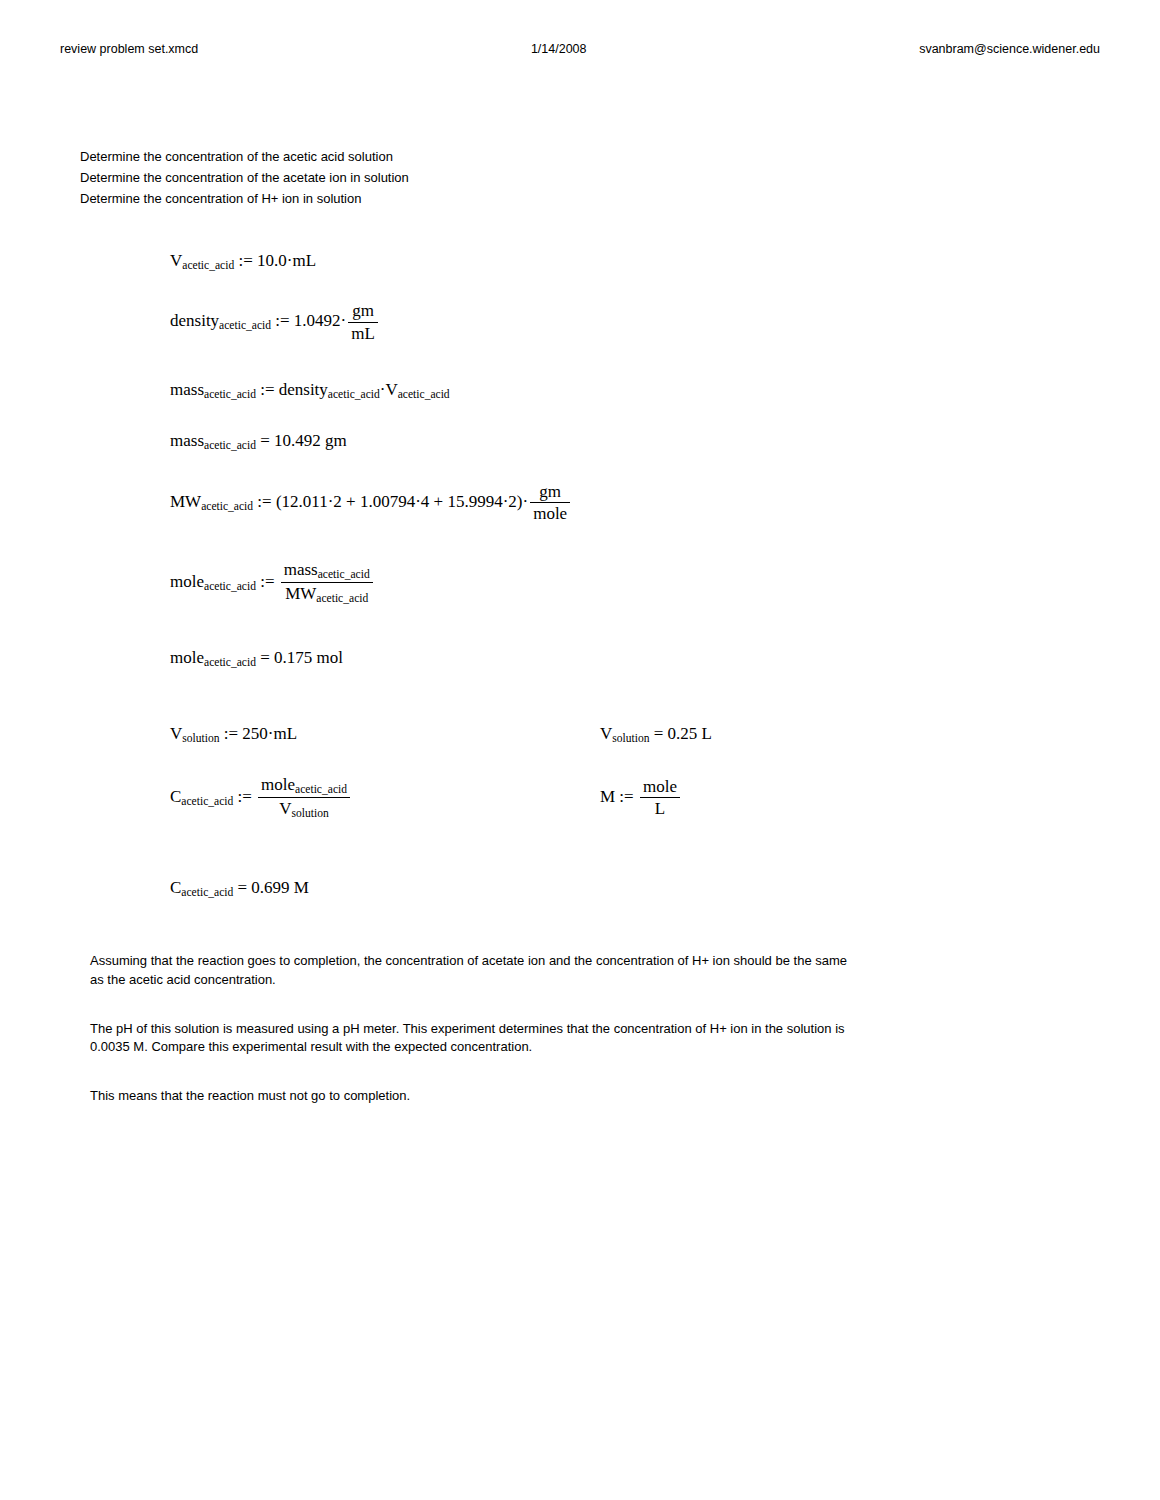review problem set.xmcd 1/14/2008 svanbram@science.widener.edu
Determine the concentration of the acetic acid solution
Determine the concentration of the acetate ion in solution
Determine the concentration of H+ ion in solution
Vacetic_acid := 10.0·mL
densityacetic_acid := 1.0492·gm mL
massacetic_acid := densityacetic_acid·Vacetic_acid
massacetic_acid = 10.492 gm
MWacetic_acid := (12.011·2 + 1.00794·4 + 15.9994·2)·gm mole
moleacetic_acid := massacetic_acid MWacetic_acid
moleacetic_acid = 0.175 mol
Vsolution := 250·mL
Vsolution = 0.25 L
Cacetic_acid := moleacetic_acid Vsolution
M := mole L
Cacetic_acid = 0.699 M
Assuming that the reaction goes to completion, the concentration of acetate ion and the concentration of H+ ion should be the same as the acetic acid concentration.
The pH of this solution is measured using a pH meter. This experiment determines that the concentration of H+ ion in the solution is 0.0035 M. Compare this experimental result with the expected concentration.
This means that the reaction must not go to completion.